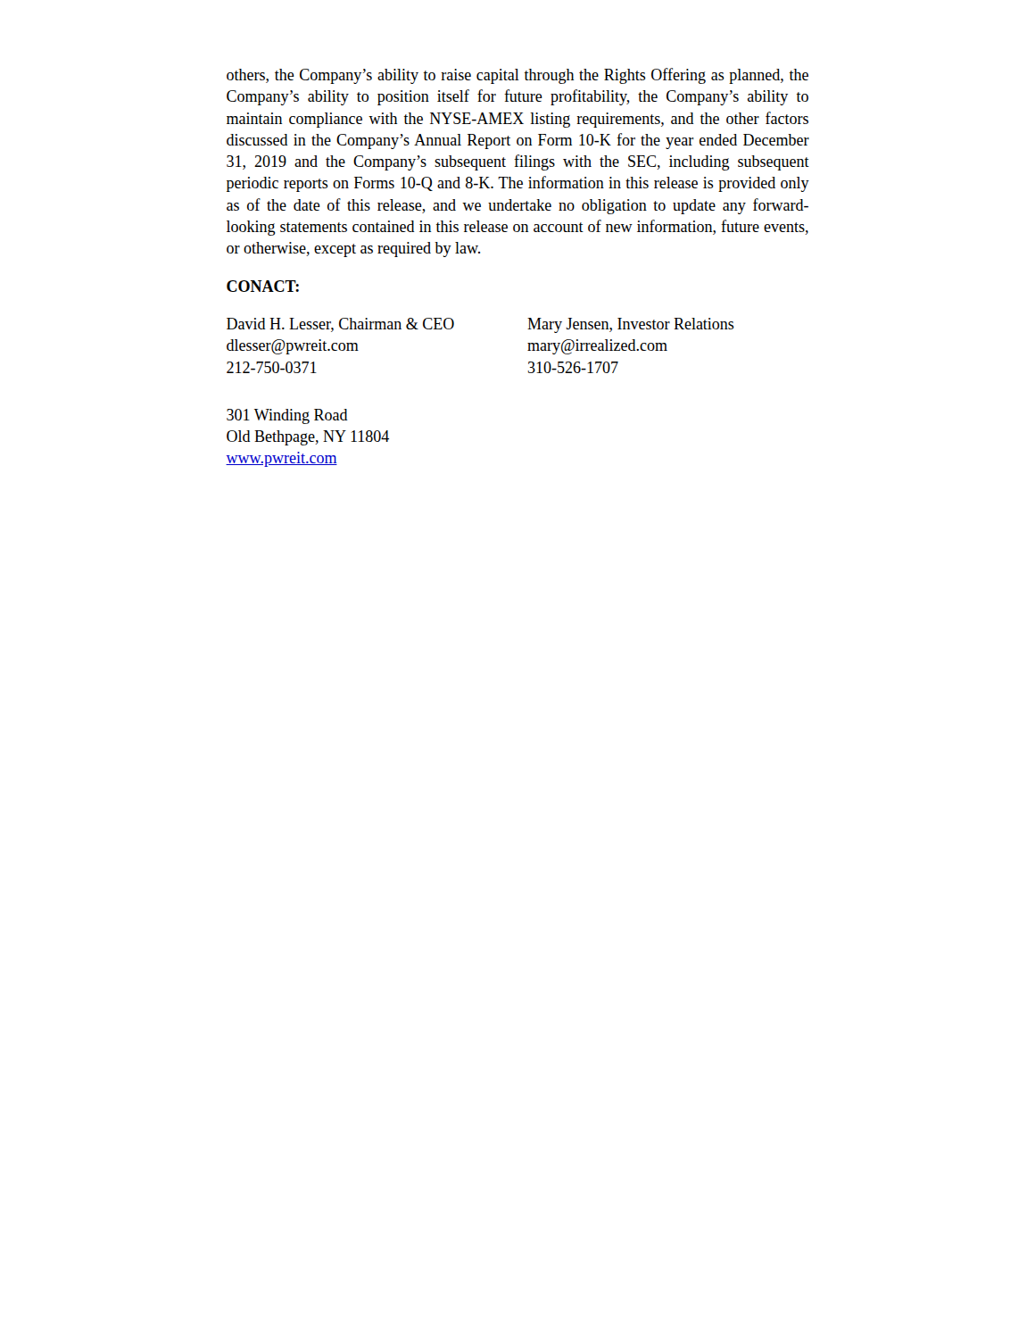others, the Company’s ability to raise capital through the Rights Offering as planned, the Company’s ability to position itself for future profitability, the Company’s ability to maintain compliance with the NYSE-AMEX listing requirements, and the other factors discussed in the Company’s Annual Report on Form 10-K for the year ended December 31, 2019 and the Company’s subsequent filings with the SEC, including subsequent periodic reports on Forms 10-Q and 8-K. The information in this release is provided only as of the date of this release, and we undertake no obligation to update any forward-looking statements contained in this release on account of new information, future events, or otherwise, except as required by law.
CONACT:
| David H. Lesser, Chairman & CEO | Mary Jensen, Investor Relations |
| dlesser@pwreit.com | mary@irrealized.com |
| 212-750-0371 | 310-526-1707 |
301 Winding Road
Old Bethpage, NY 11804
www.pwreit.com